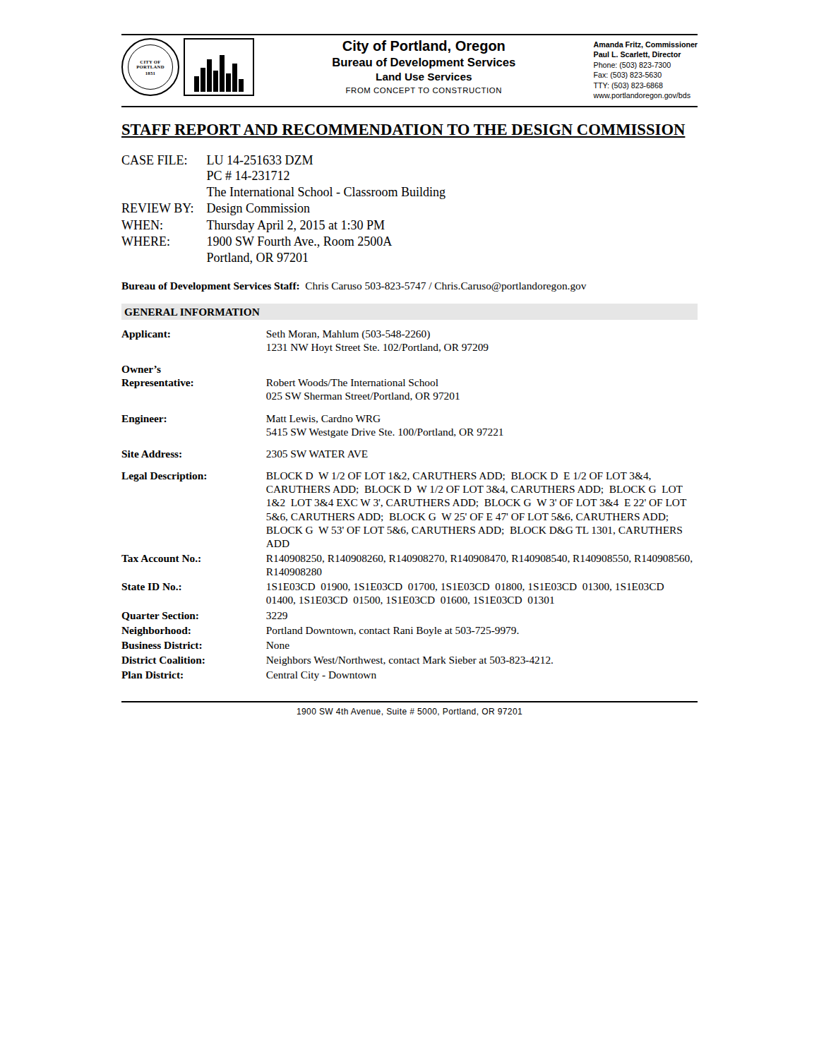CITY OF PORTLAND 1851
City of Portland, Oregon
Bureau of Development Services
Land Use Services
FROM CONCEPT TO CONSTRUCTION
Amanda Fritz, Commissioner
Paul L. Scarlett, Director
Phone: (503) 823-7300
Fax: (503) 823-5630
TTY: (503) 823-6868
www.portlandoregon.gov/bds
STAFF REPORT AND RECOMMENDATION TO THE DESIGN COMMISSION
| CASE FILE: | LU 14-251633 DZM PC # 14-231712 The International School - Classroom Building |
| REVIEW BY: | Design Commission |
| WHEN: | Thursday April 2, 2015 at 1:30 PM |
| WHERE: | 1900 SW Fourth Ave., Room 2500A Portland, OR 97201 |
Bureau of Development Services Staff: Chris Caruso 503-823-5747 / Chris.Caruso@portlandoregon.gov
GENERAL INFORMATION
| Applicant: | Seth Moran, Mahlum (503-548-2260) 1231 NW Hoyt Street Ste. 102/Portland, OR 97209 |
| Owner’s Representative: | Robert Woods/The International School 025 SW Sherman Street/Portland, OR 97201 |
| Engineer: | Matt Lewis, Cardno WRG 5415 SW Westgate Drive Ste. 100/Portland, OR 97221 |
| Site Address: | 2305 SW WATER AVE |
| Legal Description: | BLOCK D W 1/2 OF LOT 1&2, CARUTHERS ADD; BLOCK D E 1/2 OF LOT 3&4, CARUTHERS ADD; BLOCK D W 1/2 OF LOT 3&4, CARUTHERS ADD; BLOCK G LOT 1&2 LOT 3&4 EXC W 3', CARUTHERS ADD; BLOCK G W 3' OF LOT 3&4 E 22' OF LOT 5&6, CARUTHERS ADD; BLOCK G W 25' OF E 47' OF LOT 5&6, CARUTHERS ADD; BLOCK G W 53' OF LOT 5&6, CARUTHERS ADD; BLOCK D&G TL 1301, CARUTHERS ADD |
| Tax Account No.: | R140908250, R140908260, R140908270, R140908470, R140908540, R140908550, R140908560, R140908280 |
| State ID No.: | 1S1E03CD 01900, 1S1E03CD 01700, 1S1E03CD 01800, 1S1E03CD 01300, 1S1E03CD 01400, 1S1E03CD 01500, 1S1E03CD 01600, 1S1E03CD 01301 |
| Quarter Section: | 3229 |
| Neighborhood: | Portland Downtown, contact Rani Boyle at 503-725-9979. |
| Business District: | None |
| District Coalition: | Neighbors West/Northwest, contact Mark Sieber at 503-823-4212. |
| Plan District: | Central City - Downtown |
1900 SW 4th Avenue, Suite # 5000, Portland, OR 97201